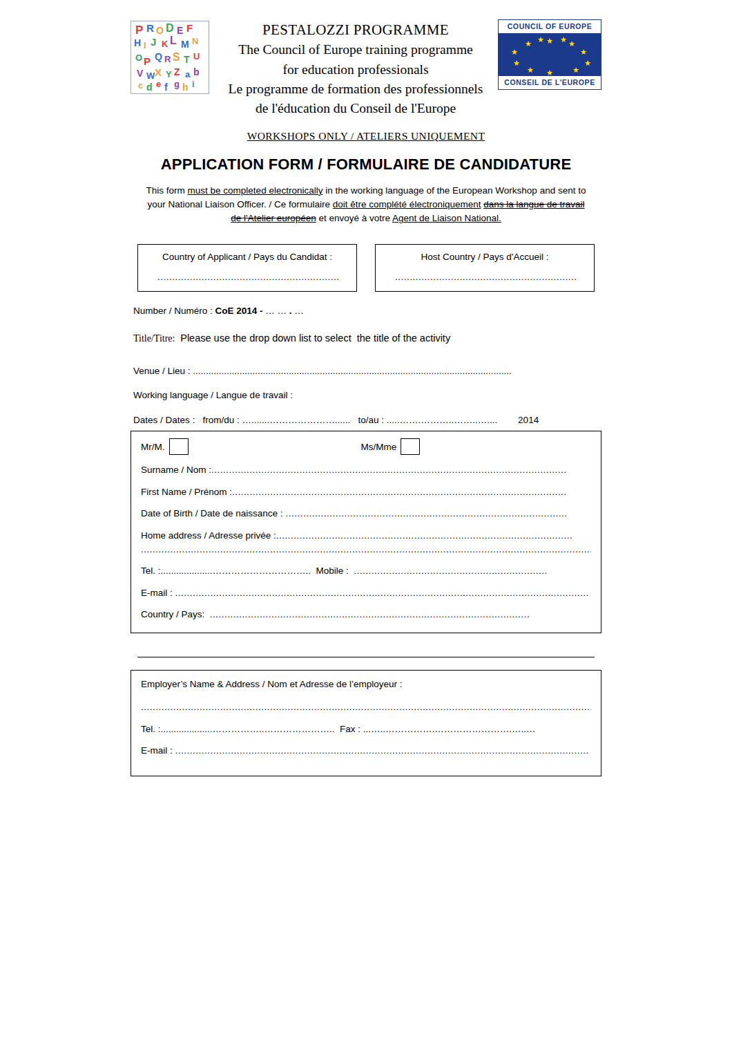P R O D E F H I J K L M N O P Q R S T U V W X Y Z a b c d e f g h i
PESTALOZZI PROGRAMME
The Council of Europe training programme
for education professionals
Le programme de formation des professionnels
de l'éducation du Conseil de l'Europe
COUNCIL OF EUROPE
★ ★ ★ ★ ★ ★ ★ ★ ★ ★ ★ ★
CONSEIL DE L'EUROPE
WORKSHOPS ONLY / ATELIERS UNIQUEMENT
APPLICATION FORM / FORMULAIRE DE CANDIDATURE
This form must be completed electronically in the working language of the European Workshop and sent to your National Liaison Officer. / Ce formulaire doit être complété électroniquement dans la langue de travail de l'Atelier européen et envoyé à votre Agent de Liaison National.
Country of Applicant / Pays du Candidat :
..............................................................
Host Country / Pays d'Accueil :
..............................................................
Number / Numéro : CoE 2014 - … … . …
Title/Titre: Please use the drop down list to select the title of the activity
Venue / Lieu : ...........................................................................................................................
Working language / Langue de travail :
Dates / Dates : from/du : ….......…………………...... to/au : .....…….………..……..….... 2014
Mr/M. Ms/Mme
Surname / Nom :.........................................................................................................................
First Name / Prénom :..................................................................................................................
Date of Birth / Date de naissance : ................................................................................................
Home address / Adresse privée :.....................................................................................................
.................................................................................................................................................................
Tel. :....................………………………….. Mobile : ..................................................................
E-mail : .............................................................................................................................................
Country / Pays: .............................................................................................................
Employer’s Name & Address / Nom et Adresse de l’employeur :
.................................................................................................................................................................
Tel. :....................……………..………………….. Fax : ...…..…………….…………………….…..…
E-mail : .............................................................................................................................................